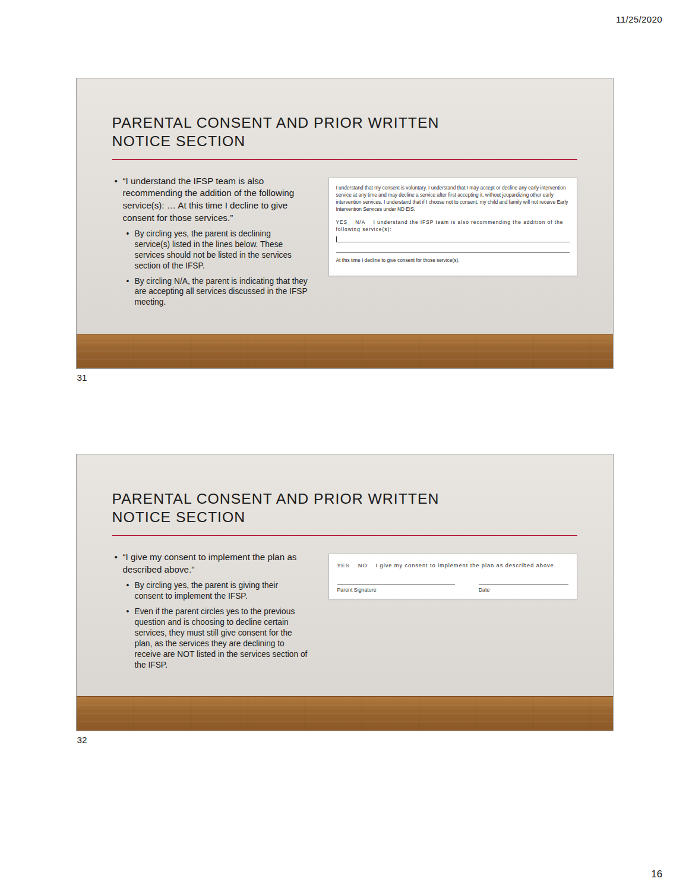11/25/2020
Parental Consent and Prior Written
Notice Section
“I understand the IFSP team is also recommending the addition of the following service(s): … At this time I decline to give consent for those services.”
By circling yes, the parent is declining service(s) listed in the lines below. These services should not be listed in the services section of the IFSP.
By circling N/A, the parent is indicating that they are accepting all services discussed in the IFSP meeting.
I understand that my consent is voluntary. I understand that I may accept or decline any early intervention service at any time and may decline a service after first accepting it, without jeopardizing other early intervention services. I understand that if I choose not to consent, my child and family will not receive Early Intervention Services under ND EIS.
YES N/A I understand the IFSP team is also recommending the addition of the following service(s):
At this time I decline to give consent for those service(s).
31
Parental Consent and Prior Written
Notice Section
“I give my consent to implement the plan as described above.”
By circling yes, the parent is giving their consent to implement the IFSP.
Even if the parent circles yes to the previous question and is choosing to decline certain services, they must still give consent for the plan, as the services they are declining to receive are NOT listed in the services section of the IFSP.
YES NO I give my consent to implement the plan as described above.
Parent Signature
Date
32
16